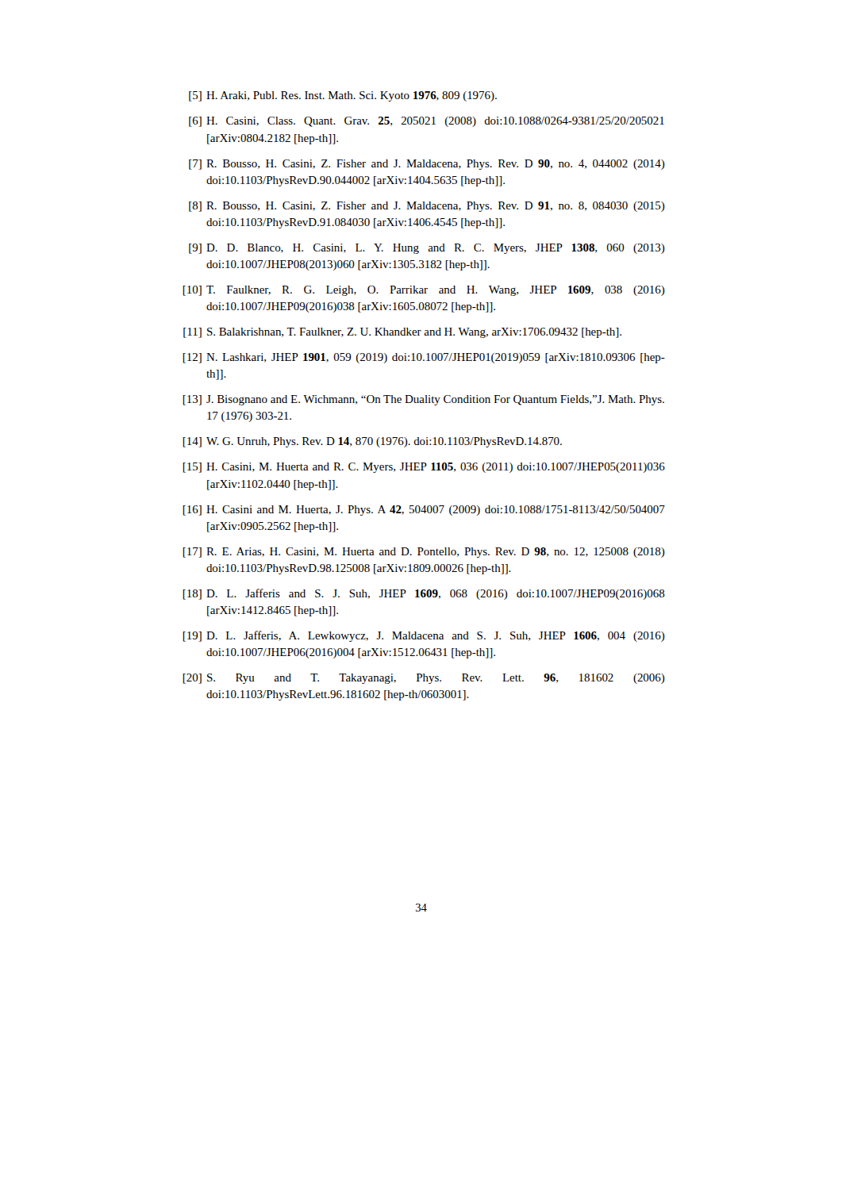[5] H. Araki, Publ. Res. Inst. Math. Sci. Kyoto 1976, 809 (1976).
[6] H. Casini, Class. Quant. Grav. 25, 205021 (2008) doi:10.1088/0264-9381/25/20/205021 [arXiv:0804.2182 [hep-th]].
[7] R. Bousso, H. Casini, Z. Fisher and J. Maldacena, Phys. Rev. D 90, no. 4, 044002 (2014) doi:10.1103/PhysRevD.90.044002 [arXiv:1404.5635 [hep-th]].
[8] R. Bousso, H. Casini, Z. Fisher and J. Maldacena, Phys. Rev. D 91, no. 8, 084030 (2015) doi:10.1103/PhysRevD.91.084030 [arXiv:1406.4545 [hep-th]].
[9] D. D. Blanco, H. Casini, L. Y. Hung and R. C. Myers, JHEP 1308, 060 (2013) doi:10.1007/JHEP08(2013)060 [arXiv:1305.3182 [hep-th]].
[10] T. Faulkner, R. G. Leigh, O. Parrikar and H. Wang, JHEP 1609, 038 (2016) doi:10.1007/JHEP09(2016)038 [arXiv:1605.08072 [hep-th]].
[11] S. Balakrishnan, T. Faulkner, Z. U. Khandker and H. Wang, arXiv:1706.09432 [hep-th].
[12] N. Lashkari, JHEP 1901, 059 (2019) doi:10.1007/JHEP01(2019)059 [arXiv:1810.09306 [hep-th]].
[13] J. Bisognano and E. Wichmann, “On The Duality Condition For Quantum Fields,”J. Math. Phys. 17 (1976) 303-21.
[14] W. G. Unruh, Phys. Rev. D 14, 870 (1976). doi:10.1103/PhysRevD.14.870.
[15] H. Casini, M. Huerta and R. C. Myers, JHEP 1105, 036 (2011) doi:10.1007/JHEP05(2011)036 [arXiv:1102.0440 [hep-th]].
[16] H. Casini and M. Huerta, J. Phys. A 42, 504007 (2009) doi:10.1088/1751-8113/42/50/504007 [arXiv:0905.2562 [hep-th]].
[17] R. E. Arias, H. Casini, M. Huerta and D. Pontello, Phys. Rev. D 98, no. 12, 125008 (2018) doi:10.1103/PhysRevD.98.125008 [arXiv:1809.00026 [hep-th]].
[18] D. L. Jafferis and S. J. Suh, JHEP 1609, 068 (2016) doi:10.1007/JHEP09(2016)068 [arXiv:1412.8465 [hep-th]].
[19] D. L. Jafferis, A. Lewkowycz, J. Maldacena and S. J. Suh, JHEP 1606, 004 (2016) doi:10.1007/JHEP06(2016)004 [arXiv:1512.06431 [hep-th]].
[20] S. Ryu and T. Takayanagi, Phys. Rev. Lett. 96, 181602 (2006) doi:10.1103/PhysRevLett.96.181602 [hep-th/0603001].
34